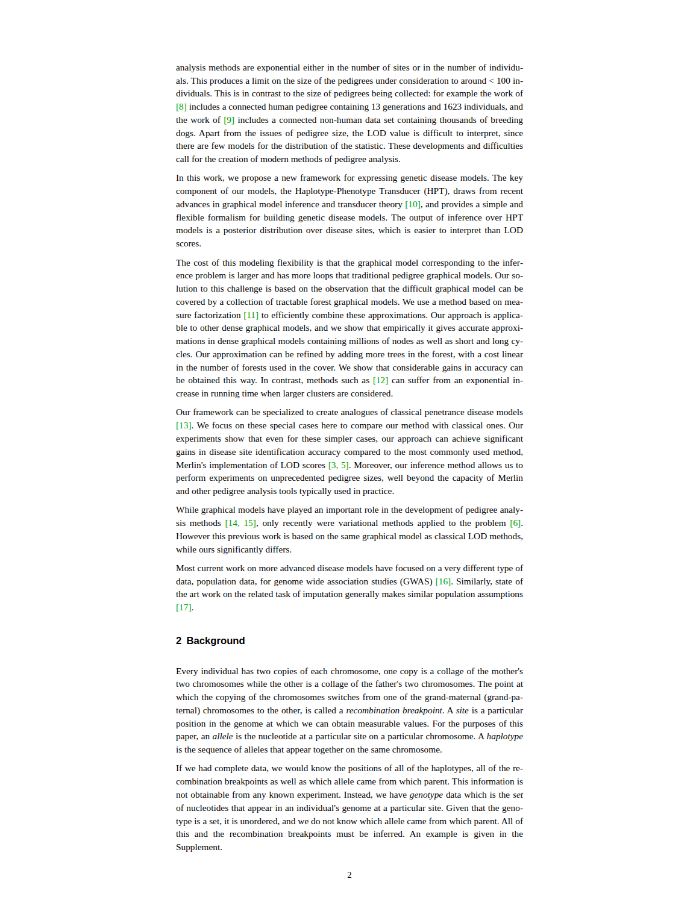analysis methods are exponential either in the number of sites or in the number of individuals. This produces a limit on the size of the pedigrees under consideration to around < 100 individuals. This is in contrast to the size of pedigrees being collected: for example the work of [8] includes a connected human pedigree containing 13 generations and 1623 individuals, and the work of [9] includes a connected non-human data set containing thousands of breeding dogs. Apart from the issues of pedigree size, the LOD value is difficult to interpret, since there are few models for the distribution of the statistic. These developments and difficulties call for the creation of modern methods of pedigree analysis.
In this work, we propose a new framework for expressing genetic disease models. The key component of our models, the Haplotype-Phenotype Transducer (HPT), draws from recent advances in graphical model inference and transducer theory [10], and provides a simple and flexible formalism for building genetic disease models. The output of inference over HPT models is a posterior distribution over disease sites, which is easier to interpret than LOD scores.
The cost of this modeling flexibility is that the graphical model corresponding to the inference problem is larger and has more loops that traditional pedigree graphical models. Our solution to this challenge is based on the observation that the difficult graphical model can be covered by a collection of tractable forest graphical models. We use a method based on measure factorization [11] to efficiently combine these approximations. Our approach is applicable to other dense graphical models, and we show that empirically it gives accurate approximations in dense graphical models containing millions of nodes as well as short and long cycles. Our approximation can be refined by adding more trees in the forest, with a cost linear in the number of forests used in the cover. We show that considerable gains in accuracy can be obtained this way. In contrast, methods such as [12] can suffer from an exponential increase in running time when larger clusters are considered.
Our framework can be specialized to create analogues of classical penetrance disease models [13]. We focus on these special cases here to compare our method with classical ones. Our experiments show that even for these simpler cases, our approach can achieve significant gains in disease site identification accuracy compared to the most commonly used method, Merlin's implementation of LOD scores [3, 5]. Moreover, our inference method allows us to perform experiments on unprecedented pedigree sizes, well beyond the capacity of Merlin and other pedigree analysis tools typically used in practice.
While graphical models have played an important role in the development of pedigree analysis methods [14, 15], only recently were variational methods applied to the problem [6]. However this previous work is based on the same graphical model as classical LOD methods, while ours significantly differs.
Most current work on more advanced disease models have focused on a very different type of data, population data, for genome wide association studies (GWAS) [16]. Similarly, state of the art work on the related task of imputation generally makes similar population assumptions [17].
2 Background
Every individual has two copies of each chromosome, one copy is a collage of the mother's two chromosomes while the other is a collage of the father's two chromosomes. The point at which the copying of the chromosomes switches from one of the grand-maternal (grand-paternal) chromosomes to the other, is called a recombination breakpoint. A site is a particular position in the genome at which we can obtain measurable values. For the purposes of this paper, an allele is the nucleotide at a particular site on a particular chromosome. A haplotype is the sequence of alleles that appear together on the same chromosome.
If we had complete data, we would know the positions of all of the haplotypes, all of the recombination breakpoints as well as which allele came from which parent. This information is not obtainable from any known experiment. Instead, we have genotype data which is the set of nucleotides that appear in an individual's genome at a particular site. Given that the genotype is a set, it is unordered, and we do not know which allele came from which parent. All of this and the recombination breakpoints must be inferred. An example is given in the Supplement.
2